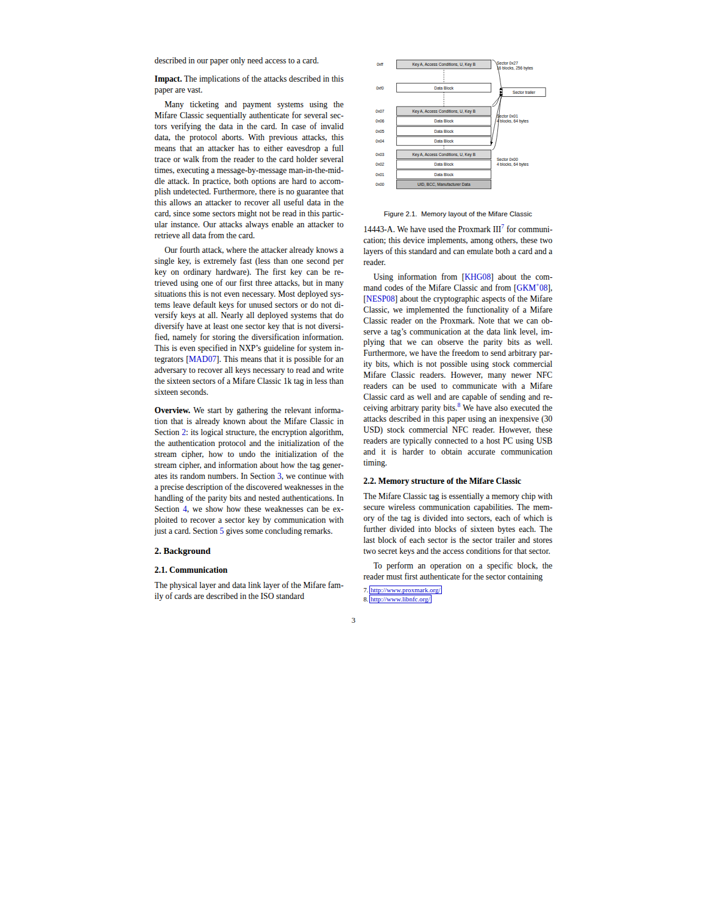described in our paper only need access to a card.
Impact. The implications of the attacks described in this paper are vast.
Many ticketing and payment systems using the Mifare Classic sequentially authenticate for several sectors verifying the data in the card. In case of invalid data, the protocol aborts. With previous attacks, this means that an attacker has to either eavesdrop a full trace or walk from the reader to the card holder several times, executing a message-by-message man-in-the-middle attack. In practice, both options are hard to accomplish undetected. Furthermore, there is no guarantee that this allows an attacker to recover all useful data in the card, since some sectors might not be read in this particular instance. Our attacks always enable an attacker to retrieve all data from the card.
Our fourth attack, where the attacker already knows a single key, is extremely fast (less than one second per key on ordinary hardware). The first key can be retrieved using one of our first three attacks, but in many situations this is not even necessary. Most deployed systems leave default keys for unused sectors or do not diversify keys at all. Nearly all deployed systems that do diversify have at least one sector key that is not diversified, namely for storing the diversification information. This is even specified in NXP’s guideline for system integrators [MAD07]. This means that it is possible for an adversary to recover all keys necessary to read and write the sixteen sectors of a Mifare Classic 1k tag in less than sixteen seconds.
Overview. We start by gathering the relevant information that is already known about the Mifare Classic in Section 2: its logical structure, the encryption algorithm, the authentication protocol and the initialization of the stream cipher, how to undo the initialization of the stream cipher, and information about how the tag generates its random numbers. In Section 3, we continue with a precise description of the discovered weaknesses in the handling of the parity bits and nested authentications. In Section 4, we show how these weaknesses can be exploited to recover a sector key by communication with just a card. Section 5 gives some concluding remarks.
2. Background
2.1. Communication
The physical layer and data link layer of the Mifare family of cards are described in the ISO standard
Key A, Access Conditions, U, Key B 0xff Data Block 0xf0 Sector 0x27 16 blocks, 256 bytes Sector trailer Key A, Access Conditions, U, Key B 0x07 Data Block 0x06 Data Block 0x05 Data Block 0x04 Sector 0x01 4 blocks, 64 bytes Key A, Access Conditions, U, Key B 0x03 Data Block 0x02 Data Block 0x01 UID, BCC, Manufacturer Data 0x00 Sector 0x00 4 blocks, 64 bytes
Figure 2.1. Memory layout of the Mifare Classic
14443-A. We have used the Proxmark III7 for communication; this device implements, among others, these two layers of this standard and can emulate both a card and a reader.
Using information from [KHG08] about the command codes of the Mifare Classic and from [GKM+08], [NESP08] about the cryptographic aspects of the Mifare Classic, we implemented the functionality of a Mifare Classic reader on the Proxmark. Note that we can observe a tag’s communication at the data link level, implying that we can observe the parity bits as well. Furthermore, we have the freedom to send arbitrary parity bits, which is not possible using stock commercial Mifare Classic readers. However, many newer NFC readers can be used to communicate with a Mifare Classic card as well and are capable of sending and receiving arbitrary parity bits.8 We have also executed the attacks described in this paper using an inexpensive (30 USD) stock commercial NFC reader. However, these readers are typically connected to a host PC using USB and it is harder to obtain accurate communication timing.
2.2. Memory structure of the Mifare Classic
The Mifare Classic tag is essentially a memory chip with secure wireless communication capabilities. The memory of the tag is divided into sectors, each of which is further divided into blocks of sixteen bytes each. The last block of each sector is the sector trailer and stores two secret keys and the access conditions for that sector.
To perform an operation on a specific block, the reader must first authenticate for the sector containing
7. http://www.proxmark.org/
8. http://www.libnfc.org/
3